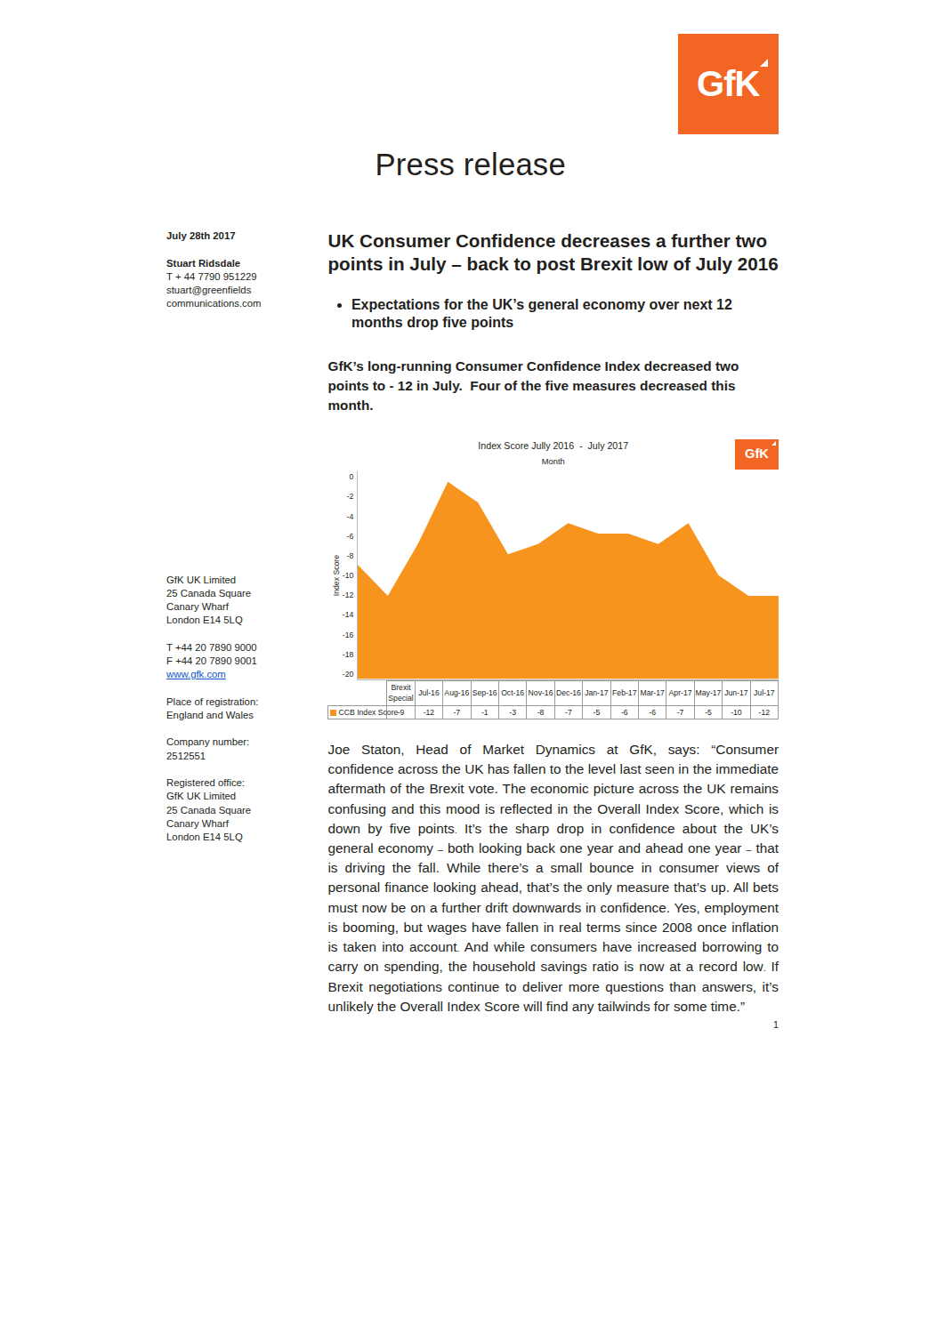GfK
Press release
July 28th 2017
Stuart Ridsdale
T + 44 7790 951229
stuart@greenfields
communications.com
GfK UK Limited
25 Canada Square
Canary Wharf
London E14 5LQ
T +44 20 7890 9000
F +44 20 7890 9001
www.gfk.com
Place of registration:
England and Wales
Company number:
2512551
Registered office:
GfK UK Limited
25 Canada Square
Canary Wharf
London E14 5LQ
UK Consumer Confidence decreases a further two points in July – back to post Brexit low of July 2016
Expectations for the UK’s general economy over next 12 months drop five points
GfK’s long-running Consumer Confidence Index decreased two points to - 12 in July. Four of the five measures decreased this month.
GfK
Index Score Jully 2016 - July 2017
Month
Index Score
0
-2
-4
-6
-8
-10
-12
-14
-16
-18
-20
| | Brexit Special | Jul-16 | Aug-16 | Sep-16 | Oct-16 | Nov-16 | Dec-16 | Jan-17 | Feb-17 | Mar-17 | Apr-17 | May-17 | Jun-17 | Jul-17 |
| CCB Index Score | -9 | -12 | -7 | -1 | -3 | -8 | -7 | -5 | -6 | -6 | -7 | -5 | -10 | -12 |
Joe Staton, Head of Market Dynamics at GfK, says: “Consumer confidence across the UK has fallen to the level last seen in the immediate aftermath of the Brexit vote. The economic picture across the UK remains confusing and this mood is reflected in the Overall Index Score, which is down by five points. It’s the sharp drop in confidence about the UK’s general economy – both looking back one year and ahead one year – that is driving the fall. While there’s a small bounce in consumer views of personal finance looking ahead, that’s the only measure that’s up. All bets must now be on a further drift downwards in confidence. Yes, employment is booming, but wages have fallen in real terms since 2008 once inflation is taken into account. And while consumers have increased borrowing to carry on spending, the household savings ratio is now at a record low. If Brexit negotiations continue to deliver more questions than answers, it’s unlikely the Overall Index Score will find any tailwinds for some time.”
1